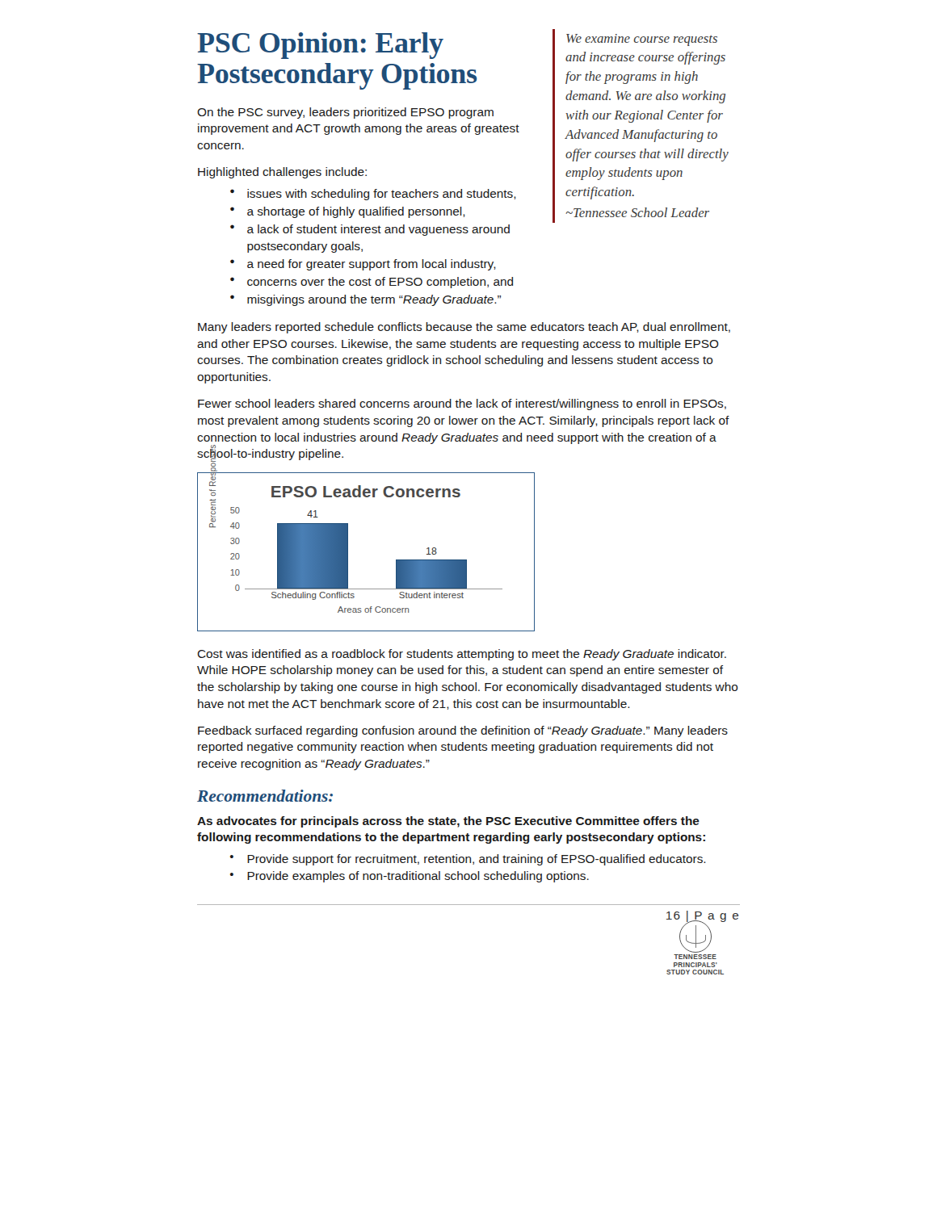We examine course requests and increase course offerings for the programs in high demand. We are also working with our Regional Center for Advanced Manufacturing to offer courses that will directly employ students upon certification. ~Tennessee School Leader
PSC Opinion: Early Postsecondary Options
On the PSC survey, leaders prioritized EPSO program improvement and ACT growth among the areas of greatest concern.
Highlighted challenges include:
issues with scheduling for teachers and students,
a shortage of highly qualified personnel,
a lack of student interest and vagueness around postsecondary goals,
a need for greater support from local industry,
concerns over the cost of EPSO completion, and
misgivings around the term “Ready Graduate.”
Many leaders reported schedule conflicts because the same educators teach AP, dual enrollment, and other EPSO courses. Likewise, the same students are requesting access to multiple EPSO courses. The combination creates gridlock in school scheduling and lessens student access to opportunities.
Fewer school leaders shared concerns around the lack of interest/willingness to enroll in EPSOs, most prevalent among students scoring 20 or lower on the ACT. Similarly, principals report lack of connection to local industries around Ready Graduates and need support with the creation of a school-to-industry pipeline.
EPSO Leader Concerns
Percent of Responses
50 40 30 20 10 0
41
18
Scheduling Conflicts Student interest
Areas of Concern
Cost was identified as a roadblock for students attempting to meet the Ready Graduate indicator. While HOPE scholarship money can be used for this, a student can spend an entire semester of the scholarship by taking one course in high school. For economically disadvantaged students who have not met the ACT benchmark score of 21, this cost can be insurmountable.
Feedback surfaced regarding confusion around the definition of “Ready Graduate.” Many leaders reported negative community reaction when students meeting graduation requirements did not receive recognition as “Ready Graduates.”
Recommendations:
As advocates for principals across the state, the PSC Executive Committee offers the following recommendations to the department regarding early postsecondary options:
Provide support for recruitment, retention, and training of EPSO-qualified educators.
Provide examples of non-traditional school scheduling options.
16 | P a g e
TENNESSEE
PRINCIPALS'
STUDY COUNCIL